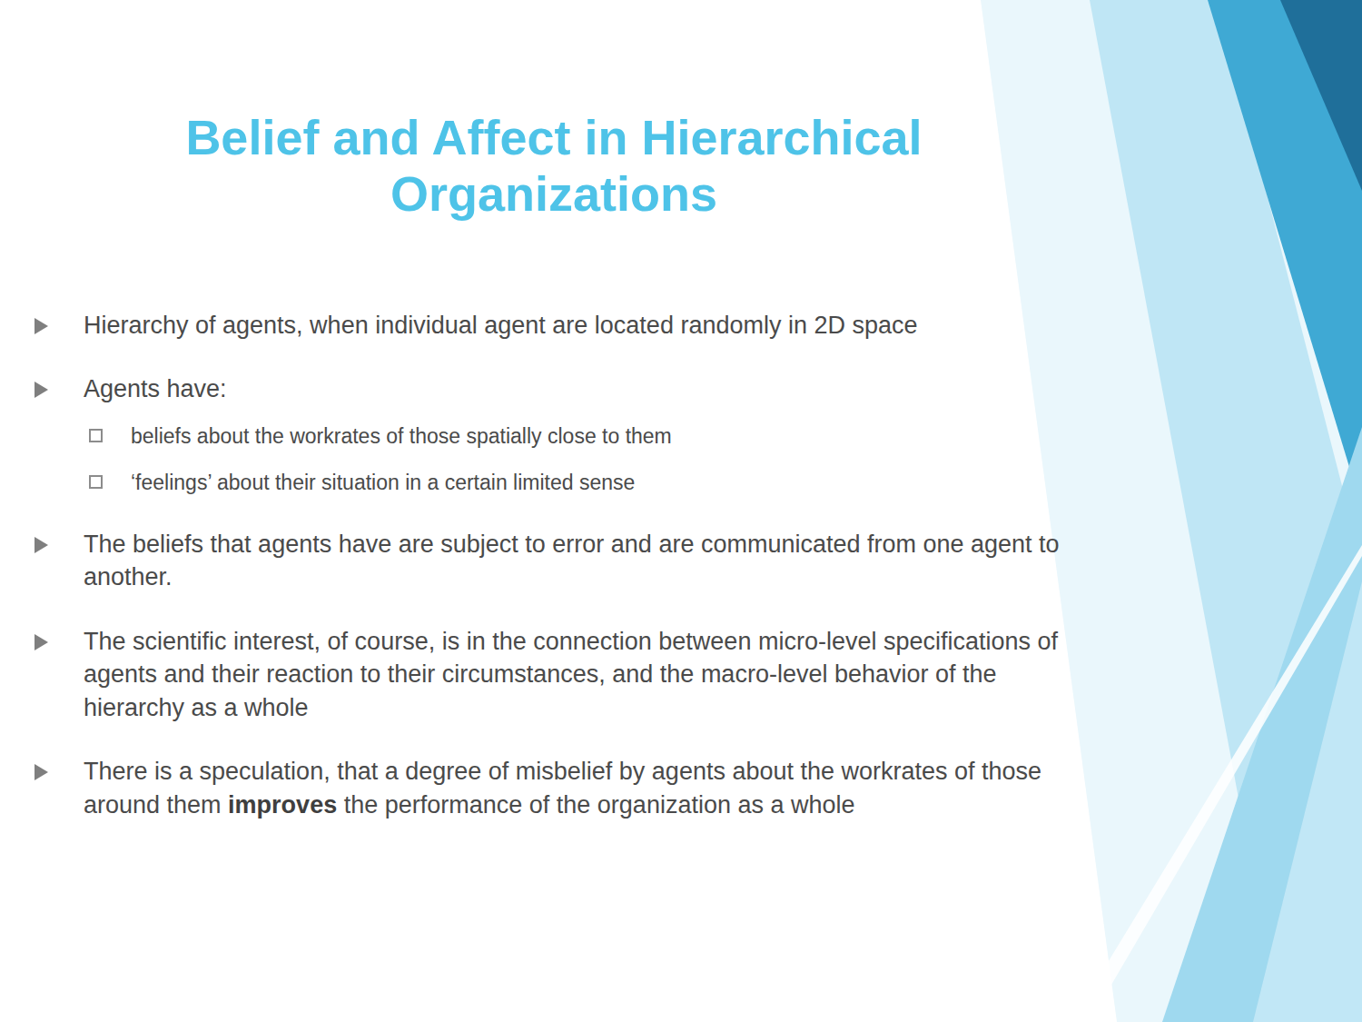Belief and Affect in Hierarchical Organizations
Hierarchy of agents, when individual agent are located randomly in 2D space
Agents have:
beliefs about the workrates of those spatially close to them
‘feelings’ about their situation in a certain limited sense
The beliefs that agents have are subject to error and are communicated from one agent to another.
The scientific interest, of course, is in the connection between micro-level specifications of agents and their reaction to their circumstances, and the macro-level behavior of the hierarchy as a whole
There is a speculation, that a degree of misbelief by agents about the workrates of those around them improves the performance of the organization as a whole